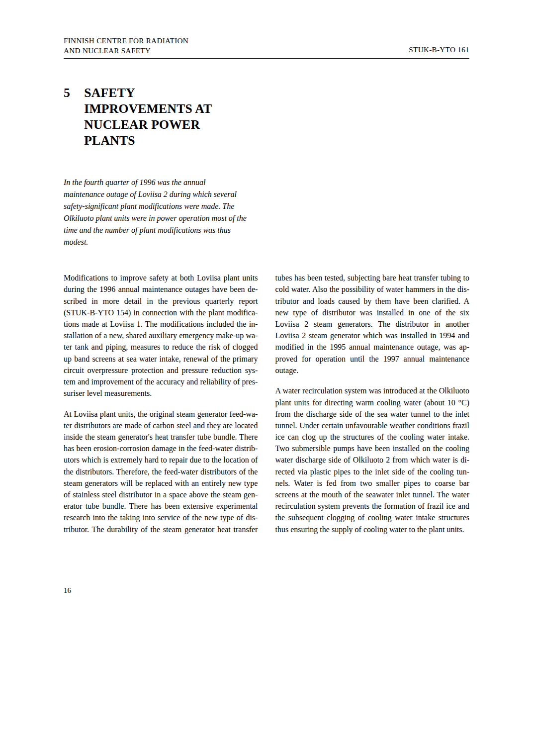Finnish Centre for Radiation
and Nuclear Safety
STUK-B-YTO 161
5 Safety Improvements at Nuclear Power Plants
In the fourth quarter of 1996 was the annual maintenance outage of Loviisa 2 during which several safety-significant plant modifications were made. The Olkiluoto plant units were in power operation most of the time and the number of plant modifications was thus modest.
Modifications to improve safety at both Loviisa plant units during the 1996 annual maintenance outages have been described in more detail in the previous quarterly report (STUK-B-YTO 154) in connection with the plant modifications made at Loviisa 1. The modifications included the installation of a new, shared auxiliary emergency make-up water tank and piping, measures to reduce the risk of clogged up band screens at sea water intake, renewal of the primary circuit overpressure protection and pressure reduction system and improvement of the accuracy and reliability of pressuriser level measurements.
At Loviisa plant units, the original steam generator feed-water distributors are made of carbon steel and they are located inside the steam generator's heat transfer tube bundle. There has been erosion-corrosion damage in the feed-water distributors which is extremely hard to repair due to the location of the distributors. Therefore, the feed-water distributors of the steam generators will be replaced with an entirely new type of stainless steel distributor in a space above the steam generator tube bundle. There has been extensive experimental research into the taking into service of the new type of distributor. The durability of the steam generator heat transfer tubes has been tested, subjecting bare heat transfer tubing to cold water. Also the possibility of water hammers in the distributor and loads caused by them have been clarified. A new type of distributor was installed in one of the six Loviisa 2 steam generators. The distributor in another Loviisa 2 steam generator which was installed in 1994 and modified in the 1995 annual maintenance outage, was approved for operation until the 1997 annual maintenance outage.
A water recirculation system was introduced at the Olkiluoto plant units for directing warm cooling water (about 10 °C) from the discharge side of the sea water tunnel to the inlet tunnel. Under certain unfavourable weather conditions frazil ice can clog up the structures of the cooling water intake. Two submersible pumps have been installed on the cooling water discharge side of Olkiluoto 2 from which water is directed via plastic pipes to the inlet side of the cooling tunnels. Water is fed from two smaller pipes to coarse bar screens at the mouth of the seawater inlet tunnel. The water recirculation system prevents the formation of frazil ice and the subsequent clogging of cooling water intake structures thus ensuring the supply of cooling water to the plant units.
16